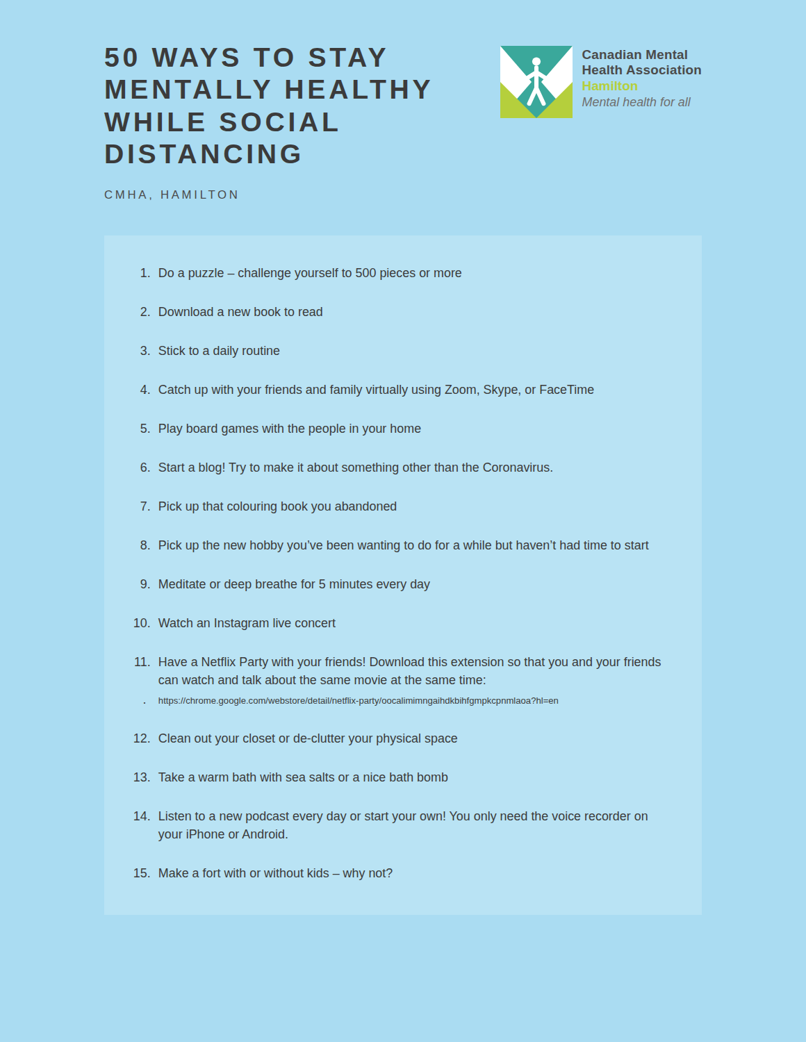50 Ways to Stay Mentally Healthy While Social Distancing
CMHA, Hamilton
Canadian Mental Health Association Hamilton Mental health for all
Do a puzzle – challenge yourself to 500 pieces or more
Download a new book to read
Stick to a daily routine
Catch up with your friends and family virtually using Zoom, Skype, or FaceTime
Play board games with the people in your home
Start a blog! Try to make it about something other than the Coronavirus.
Pick up that colouring book you abandoned
Pick up the new hobby you’ve been wanting to do for a while but haven’t had time to start
Meditate or deep breathe for 5 minutes every day
Watch an Instagram live concert
Have a Netflix Party with your friends! Download this extension so that you and your friends can watch and talk about the same movie at the same time: https://chrome.google.com/webstore/detail/netflix-party/oocalimimngaihdkbihfgmpkcpnmlaoa?hl=en
Clean out your closet or de-clutter your physical space
Take a warm bath with sea salts or a nice bath bomb
Listen to a new podcast every day or start your own! You only need the voice recorder on your iPhone or Android.
Make a fort with or without kids – why not?